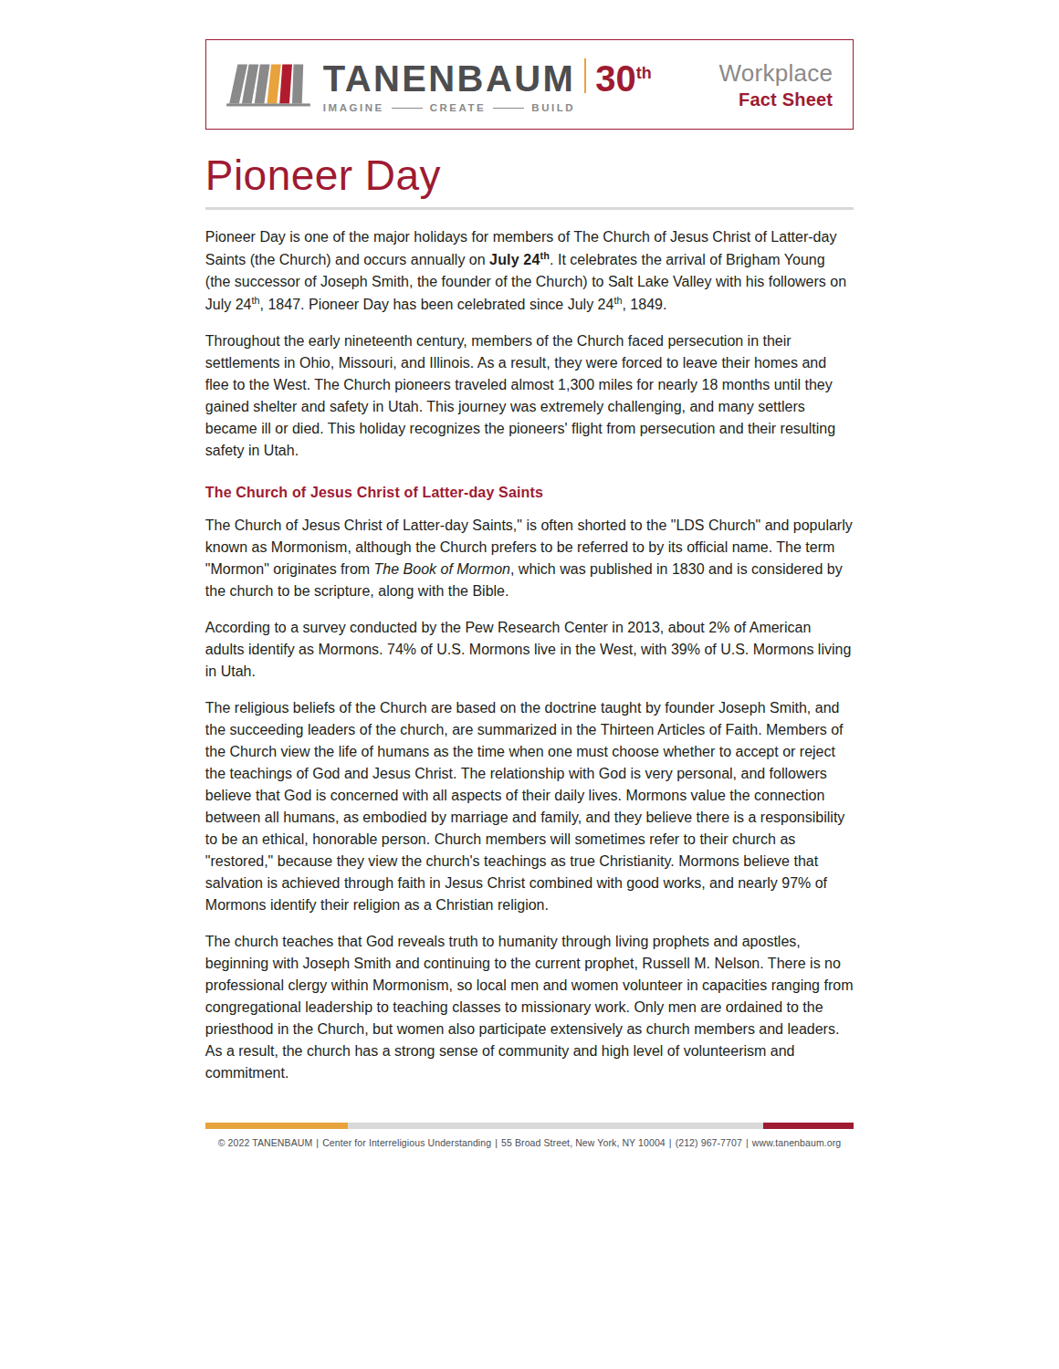TANENBAUM 30th
IMAGINE CREATE BUILD
Workplace
Fact Sheet
Pioneer Day
Pioneer Day is one of the major holidays for members of The Church of Jesus Christ of Latter-day Saints (the Church) and occurs annually on July 24th. It celebrates the arrival of Brigham Young (the successor of Joseph Smith, the founder of the Church) to Salt Lake Valley with his followers on July 24th, 1847. Pioneer Day has been celebrated since July 24th, 1849.
Throughout the early nineteenth century, members of the Church faced persecution in their settlements in Ohio, Missouri, and Illinois. As a result, they were forced to leave their homes and flee to the West. The Church pioneers traveled almost 1,300 miles for nearly 18 months until they gained shelter and safety in Utah. This journey was extremely challenging, and many settlers became ill or died. This holiday recognizes the pioneers' flight from persecution and their resulting safety in Utah.
The Church of Jesus Christ of Latter-day Saints
The Church of Jesus Christ of Latter-day Saints," is often shorted to the "LDS Church" and popularly known as Mormonism, although the Church prefers to be referred to by its official name. The term "Mormon" originates from The Book of Mormon, which was published in 1830 and is considered by the church to be scripture, along with the Bible.
According to a survey conducted by the Pew Research Center in 2013, about 2% of American adults identify as Mormons. 74% of U.S. Mormons live in the West, with 39% of U.S. Mormons living in Utah.
The religious beliefs of the Church are based on the doctrine taught by founder Joseph Smith, and the succeeding leaders of the church, are summarized in the Thirteen Articles of Faith. Members of the Church view the life of humans as the time when one must choose whether to accept or reject the teachings of God and Jesus Christ. The relationship with God is very personal, and followers believe that God is concerned with all aspects of their daily lives. Mormons value the connection between all humans, as embodied by marriage and family, and they believe there is a responsibility to be an ethical, honorable person. Church members will sometimes refer to their church as "restored," because they view the church's teachings as true Christianity. Mormons believe that salvation is achieved through faith in Jesus Christ combined with good works, and nearly 97% of Mormons identify their religion as a Christian religion.
The church teaches that God reveals truth to humanity through living prophets and apostles, beginning with Joseph Smith and continuing to the current prophet, Russell M. Nelson. There is no professional clergy within Mormonism, so local men and women volunteer in capacities ranging from congregational leadership to teaching classes to missionary work. Only men are ordained to the priesthood in the Church, but women also participate extensively as church members and leaders. As a result, the church has a strong sense of community and high level of volunteerism and commitment.
© 2022 TANENBAUM|Center for Interreligious Understanding|55 Broad Street, New York, NY 10004|(212) 967-7707|www.tanenbaum.org